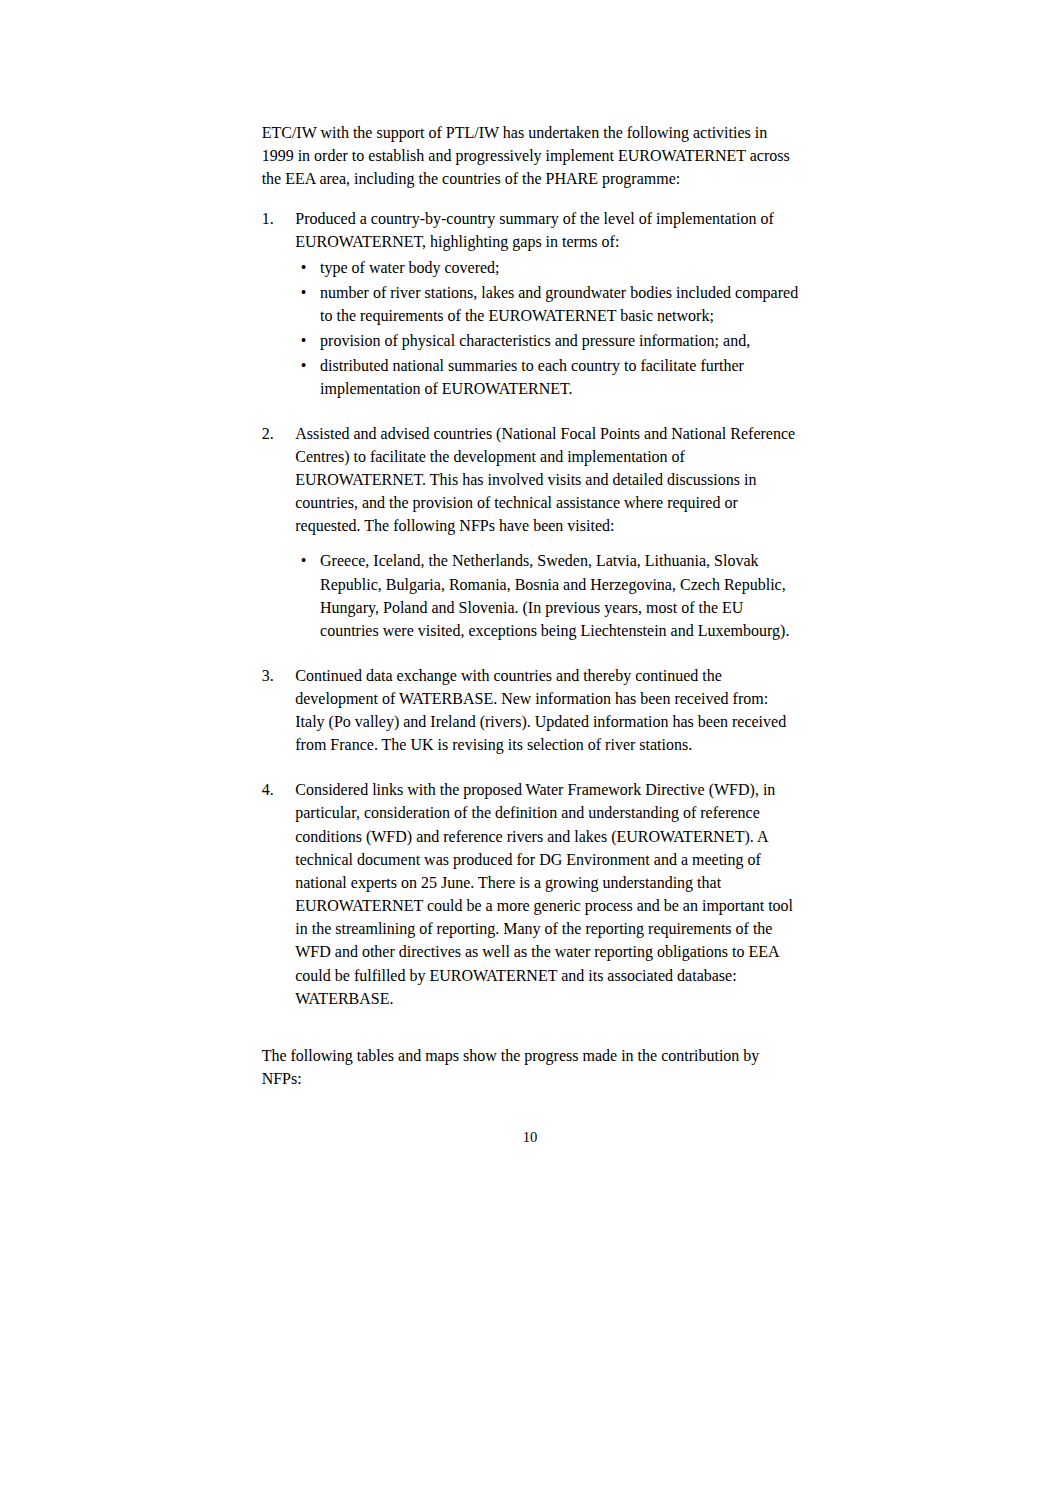ETC/IW with the support of PTL/IW has undertaken the following activities in 1999 in order to establish and progressively implement EUROWATERNET across the EEA area, including the countries of the PHARE programme:
Produced a country-by-country summary of the level of implementation of EUROWATERNET, highlighting gaps in terms of:
type of water body covered;
number of river stations, lakes and groundwater bodies included compared to the requirements of the EUROWATERNET basic network;
provision of physical characteristics and pressure information; and,
distributed national summaries to each country to facilitate further implementation of EUROWATERNET.
Assisted and advised countries (National Focal Points and National Reference Centres) to facilitate the development and implementation of EUROWATERNET. This has involved visits and detailed discussions in countries, and the provision of technical assistance where required or requested. The following NFPs have been visited:
Greece, Iceland, the Netherlands, Sweden, Latvia, Lithuania, Slovak Republic, Bulgaria, Romania, Bosnia and Herzegovina, Czech Republic, Hungary, Poland and Slovenia. (In previous years, most of the EU countries were visited, exceptions being Liechtenstein and Luxembourg).
Continued data exchange with countries and thereby continued the development of WATERBASE. New information has been received from: Italy (Po valley) and Ireland (rivers). Updated information has been received from France. The UK is revising its selection of river stations.
Considered links with the proposed Water Framework Directive (WFD), in particular, consideration of the definition and understanding of reference conditions (WFD) and reference rivers and lakes (EUROWATERNET). A technical document was produced for DG Environment and a meeting of national experts on 25 June. There is a growing understanding that EUROWATERNET could be a more generic process and be an important tool in the streamlining of reporting. Many of the reporting requirements of the WFD and other directives as well as the water reporting obligations to EEA could be fulfilled by EUROWATERNET and its associated database: WATERBASE.
The following tables and maps show the progress made in the contribution by NFPs:
10